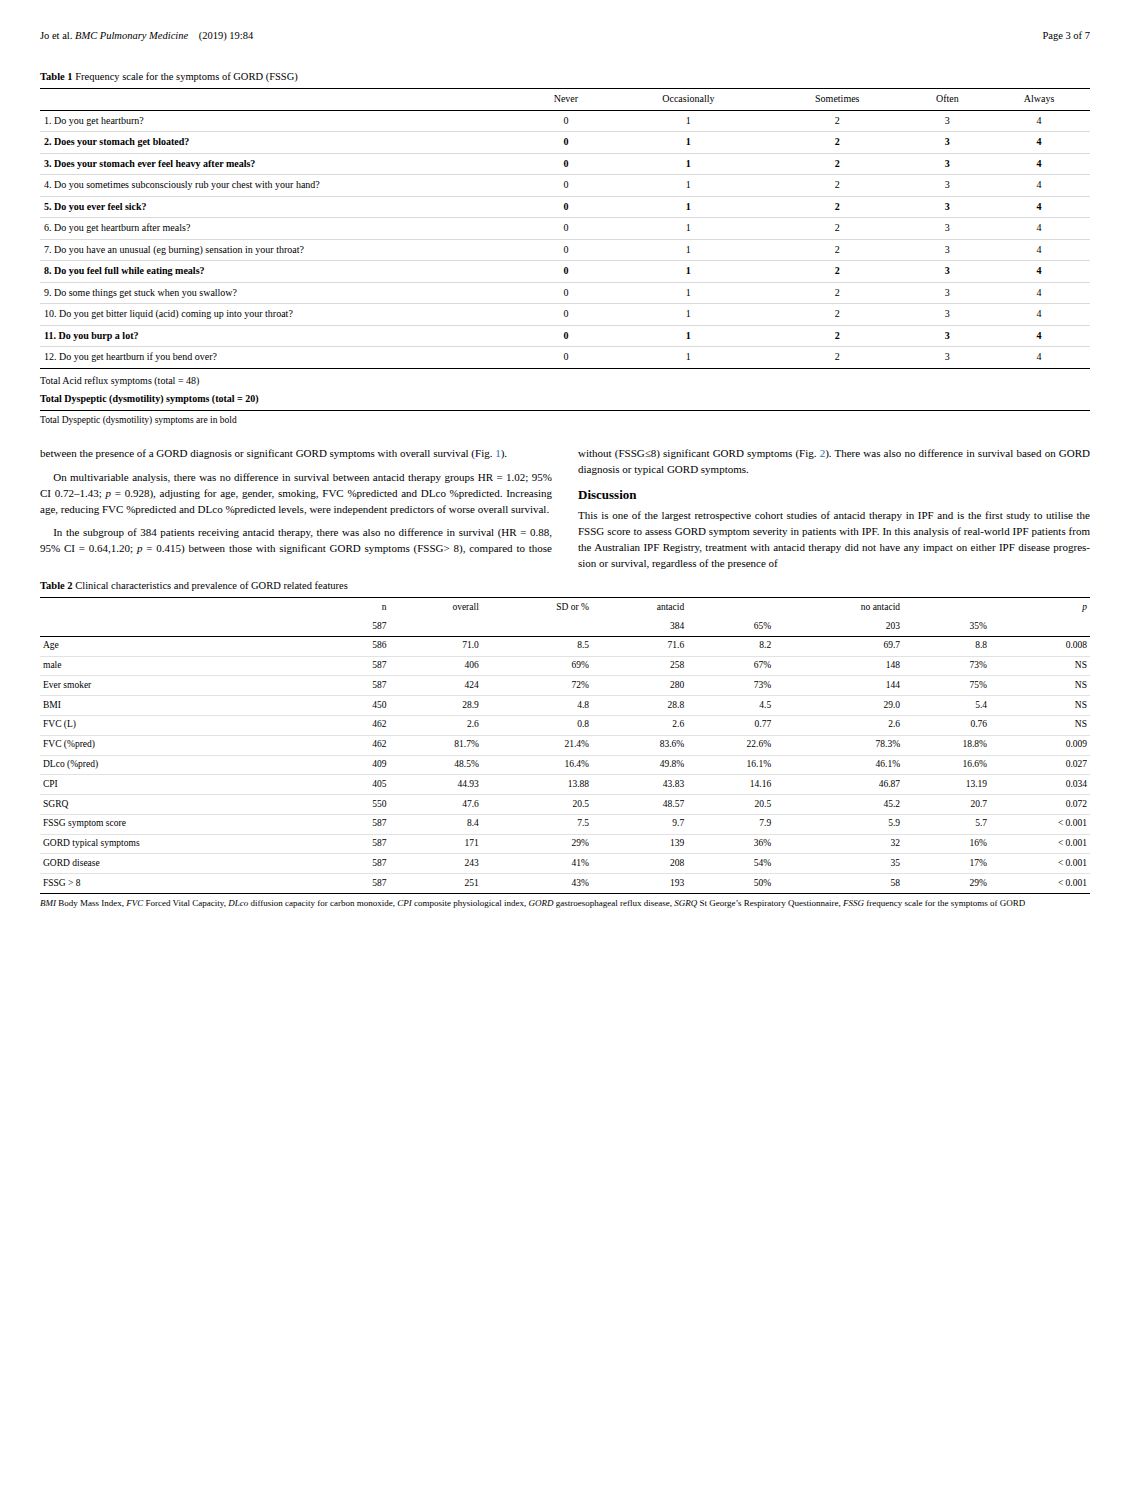Jo et al. BMC Pulmonary Medicine (2019) 19:84
Page 3 of 7
Table 1 Frequency scale for the symptoms of GORD (FSSG)
| | Never | Occasionally | Sometimes | Often | Always |
| --- | --- | --- | --- | --- | --- |
| 1. Do you get heartburn? | 0 | 1 | 2 | 3 | 4 |
| 2. Does your stomach get bloated? | 0 | 1 | 2 | 3 | 4 |
| 3. Does your stomach ever feel heavy after meals? | 0 | 1 | 2 | 3 | 4 |
| 4. Do you sometimes subconsciously rub your chest with your hand? | 0 | 1 | 2 | 3 | 4 |
| 5. Do you ever feel sick? | 0 | 1 | 2 | 3 | 4 |
| 6. Do you get heartburn after meals? | 0 | 1 | 2 | 3 | 4 |
| 7. Do you have an unusual (eg burning) sensation in your throat? | 0 | 1 | 2 | 3 | 4 |
| 8. Do you feel full while eating meals? | 0 | 1 | 2 | 3 | 4 |
| 9. Do some things get stuck when you swallow? | 0 | 1 | 2 | 3 | 4 |
| 10. Do you get bitter liquid (acid) coming up into your throat? | 0 | 1 | 2 | 3 | 4 |
| 11. Do you burp a lot? | 0 | 1 | 2 | 3 | 4 |
| 12. Do you get heartburn if you bend over? | 0 | 1 | 2 | 3 | 4 |
Total Acid reflux symptoms (total = 48)
Total Dyspeptic (dysmotility) symptoms (total = 20)
Total Dyspeptic (dysmotility) symptoms are in bold
between the presence of a GORD diagnosis or significant GORD symptoms with overall survival (Fig. 1).
On multivariable analysis, there was no difference in survival between antacid therapy groups HR = 1.02; 95% CI 0.72–1.43; p = 0.928), adjusting for age, gender, smoking, FVC %predicted and DLco %predicted. Increasing age, reducing FVC %predicted and DLco %predicted levels, were independent predictors of worse overall survival.
In the subgroup of 384 patients receiving antacid therapy, there was also no difference in survival (HR = 0.88, 95% CI = 0.64,1.20; p = 0.415) between those with significant GORD symptoms (FSSG> 8), compared to those without (FSSG≤8) significant GORD symptoms (Fig. 2). There was also no difference in survival based on GORD diagnosis or typical GORD symptoms.
Discussion
This is one of the largest retrospective cohort studies of antacid therapy in IPF and is the first study to utilise the FSSG score to assess GORD symptom severity in patients with IPF. In this analysis of real-world IPF patients from the Australian IPF Registry, treatment with antacid therapy did not have any impact on either IPF disease progression or survival, regardless of the presence of
Table 2 Clinical characteristics and prevalence of GORD related features
| | n | overall | SD or % | antacid | | no antacid | | p |
| --- | --- | --- | --- | --- | --- | --- | --- | --- |
| | 587 | | | 384 | 65% | 203 | 35% | |
| Age | 586 | 71.0 | 8.5 | 71.6 | 8.2 | 69.7 | 8.8 | 0.008 |
| male | 587 | 406 | 69% | 258 | 67% | 148 | 73% | NS |
| Ever smoker | 587 | 424 | 72% | 280 | 73% | 144 | 75% | NS |
| BMI | 450 | 28.9 | 4.8 | 28.8 | 4.5 | 29.0 | 5.4 | NS |
| FVC (L) | 462 | 2.6 | 0.8 | 2.6 | 0.77 | 2.6 | 0.76 | NS |
| FVC (%pred) | 462 | 81.7% | 21.4% | 83.6% | 22.6% | 78.3% | 18.8% | 0.009 |
| DLco (%pred) | 409 | 48.5% | 16.4% | 49.8% | 16.1% | 46.1% | 16.6% | 0.027 |
| CPI | 405 | 44.93 | 13.88 | 43.83 | 14.16 | 46.87 | 13.19 | 0.034 |
| SGRQ | 550 | 47.6 | 20.5 | 48.57 | 20.5 | 45.2 | 20.7 | 0.072 |
| FSSG symptom score | 587 | 8.4 | 7.5 | 9.7 | 7.9 | 5.9 | 5.7 | < 0.001 |
| GORD typical symptoms | 587 | 171 | 29% | 139 | 36% | 32 | 16% | < 0.001 |
| GORD disease | 587 | 243 | 41% | 208 | 54% | 35 | 17% | < 0.001 |
| FSSG > 8 | 587 | 251 | 43% | 193 | 50% | 58 | 29% | < 0.001 |
BMI Body Mass Index, FVC Forced Vital Capacity, DLco diffusion capacity for carbon monoxide, CPI composite physiological index, GORD gastroesophageal reflux disease, SGRQ St George’s Respiratory Questionnaire, FSSG frequency scale for the symptoms of GORD